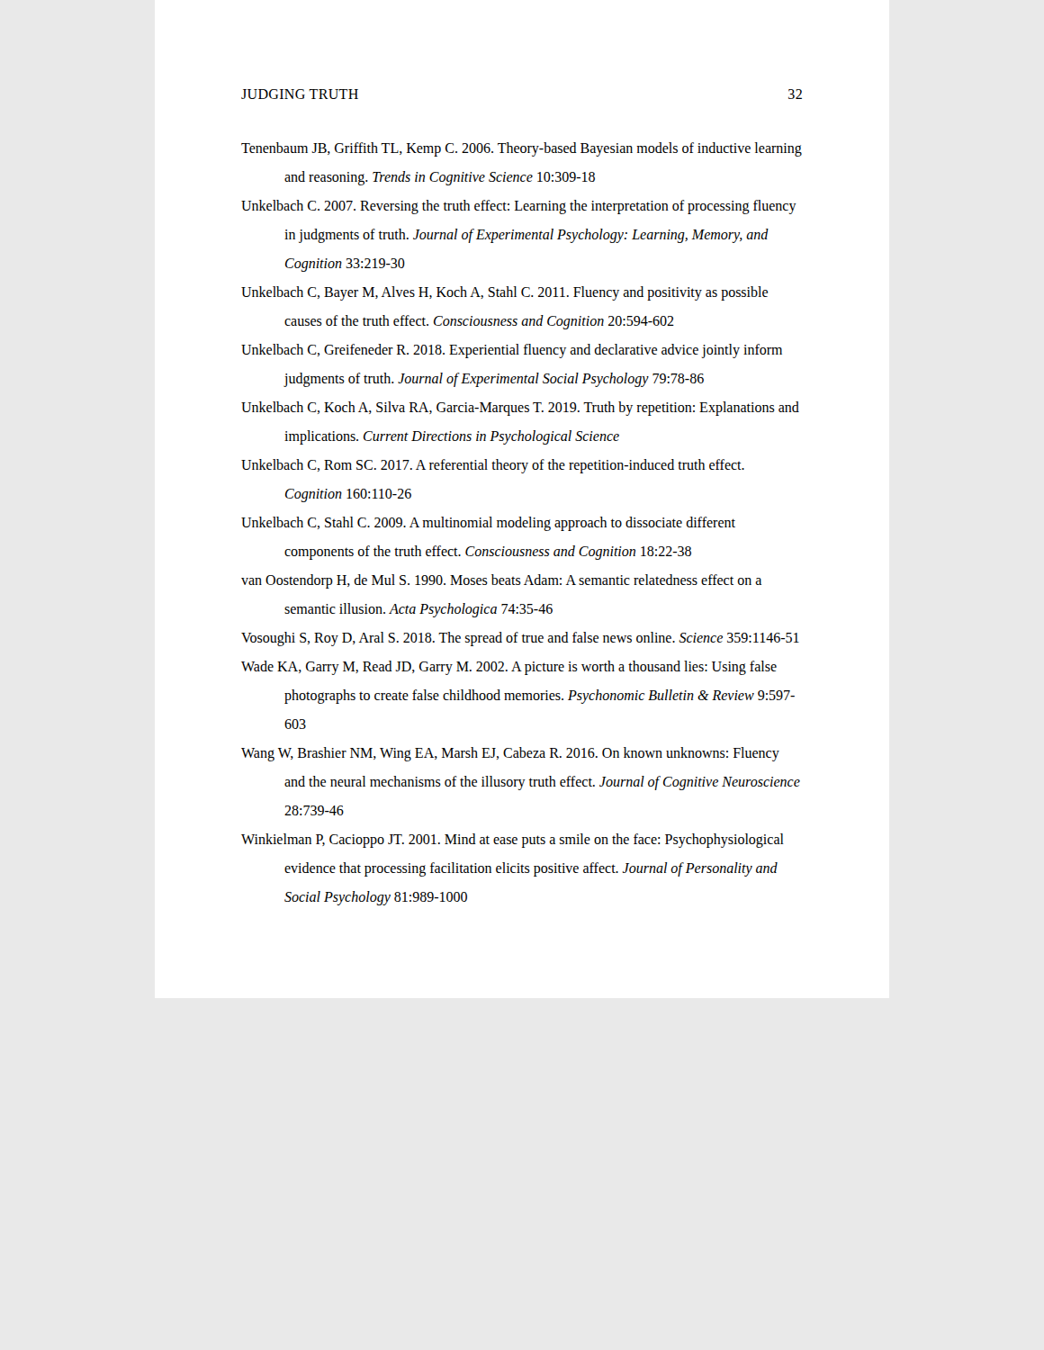Judging Truth 32
Tenenbaum JB, Griffith TL, Kemp C. 2006. Theory-based Bayesian models of inductive learning and reasoning. Trends in Cognitive Science 10:309-18
Unkelbach C. 2007. Reversing the truth effect: Learning the interpretation of processing fluency in judgments of truth. Journal of Experimental Psychology: Learning, Memory, and Cognition 33:219-30
Unkelbach C, Bayer M, Alves H, Koch A, Stahl C. 2011. Fluency and positivity as possible causes of the truth effect. Consciousness and Cognition 20:594-602
Unkelbach C, Greifeneder R. 2018. Experiential fluency and declarative advice jointly inform judgments of truth. Journal of Experimental Social Psychology 79:78-86
Unkelbach C, Koch A, Silva RA, Garcia-Marques T. 2019. Truth by repetition: Explanations and implications. Current Directions in Psychological Science
Unkelbach C, Rom SC. 2017. A referential theory of the repetition-induced truth effect. Cognition 160:110-26
Unkelbach C, Stahl C. 2009. A multinomial modeling approach to dissociate different components of the truth effect. Consciousness and Cognition 18:22-38
van Oostendorp H, de Mul S. 1990. Moses beats Adam: A semantic relatedness effect on a semantic illusion. Acta Psychologica 74:35-46
Vosoughi S, Roy D, Aral S. 2018. The spread of true and false news online. Science 359:1146-51
Wade KA, Garry M, Read JD, Garry M. 2002. A picture is worth a thousand lies: Using false photographs to create false childhood memories. Psychonomic Bulletin & Review 9:597-603
Wang W, Brashier NM, Wing EA, Marsh EJ, Cabeza R. 2016. On known unknowns: Fluency and the neural mechanisms of the illusory truth effect. Journal of Cognitive Neuroscience 28:739-46
Winkielman P, Cacioppo JT. 2001. Mind at ease puts a smile on the face: Psychophysiological evidence that processing facilitation elicits positive affect. Journal of Personality and Social Psychology 81:989-1000